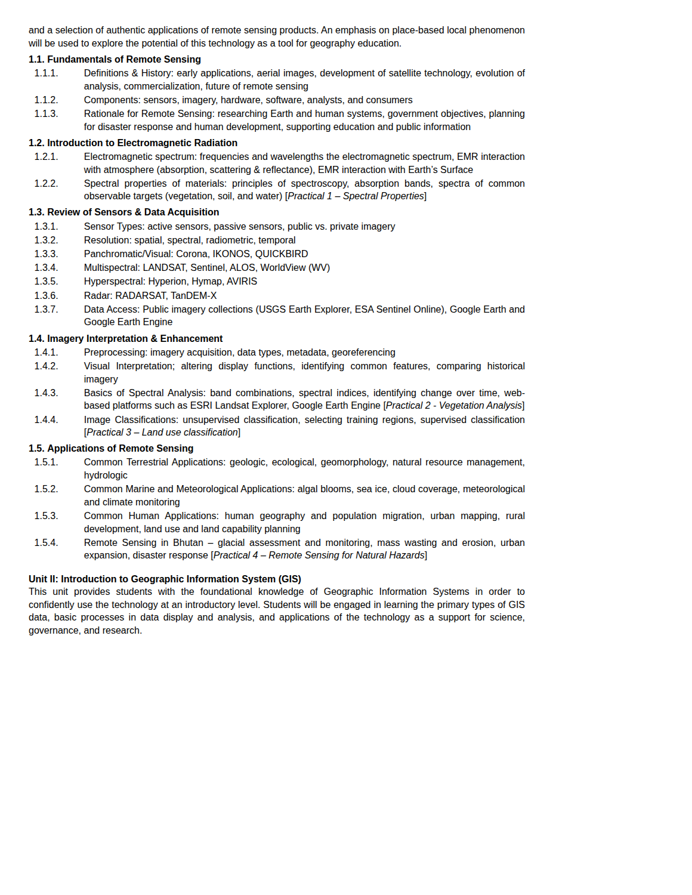and a selection of authentic applications of remote sensing products. An emphasis on place-based local phenomenon will be used to explore the potential of this technology as a tool for geography education.
1.1. Fundamentals of Remote Sensing
1.1.1. Definitions & History: early applications, aerial images, development of satellite technology, evolution of analysis, commercialization, future of remote sensing
1.1.2. Components: sensors, imagery, hardware, software, analysts, and consumers
1.1.3. Rationale for Remote Sensing: researching Earth and human systems, government objectives, planning for disaster response and human development, supporting education and public information
1.2. Introduction to Electromagnetic Radiation
1.2.1. Electromagnetic spectrum: frequencies and wavelengths the electromagnetic spectrum, EMR interaction with atmosphere (absorption, scattering & reflectance), EMR interaction with Earth’s Surface
1.2.2. Spectral properties of materials: principles of spectroscopy, absorption bands, spectra of common observable targets (vegetation, soil, and water) [Practical 1 – Spectral Properties]
1.3. Review of Sensors & Data Acquisition
1.3.1. Sensor Types: active sensors, passive sensors, public vs. private imagery
1.3.2. Resolution: spatial, spectral, radiometric, temporal
1.3.3. Panchromatic/Visual: Corona, IKONOS, QUICKBIRD
1.3.4. Multispectral: LANDSAT, Sentinel, ALOS, WorldView (WV)
1.3.5. Hyperspectral: Hyperion, Hymap, AVIRIS
1.3.6. Radar: RADARSAT, TanDEM-X
1.3.7. Data Access: Public imagery collections (USGS Earth Explorer, ESA Sentinel Online), Google Earth and Google Earth Engine
1.4. Imagery Interpretation & Enhancement
1.4.1. Preprocessing: imagery acquisition, data types, metadata, georeferencing
1.4.2. Visual Interpretation; altering display functions, identifying common features, comparing historical imagery
1.4.3. Basics of Spectral Analysis: band combinations, spectral indices, identifying change over time, web-based platforms such as ESRI Landsat Explorer, Google Earth Engine [Practical 2 - Vegetation Analysis]
1.4.4. Image Classifications: unsupervised classification, selecting training regions, supervised classification [Practical 3 – Land use classification]
1.5. Applications of Remote Sensing
1.5.1. Common Terrestrial Applications: geologic, ecological, geomorphology, natural resource management, hydrologic
1.5.2. Common Marine and Meteorological Applications: algal blooms, sea ice, cloud coverage, meteorological and climate monitoring
1.5.3. Common Human Applications: human geography and population migration, urban mapping, rural development, land use and land capability planning
1.5.4. Remote Sensing in Bhutan – glacial assessment and monitoring, mass wasting and erosion, urban expansion, disaster response [Practical 4 – Remote Sensing for Natural Hazards]
Unit II: Introduction to Geographic Information System (GIS)
This unit provides students with the foundational knowledge of Geographic Information Systems in order to confidently use the technology at an introductory level. Students will be engaged in learning the primary types of GIS data, basic processes in data display and analysis, and applications of the technology as a support for science, governance, and research.